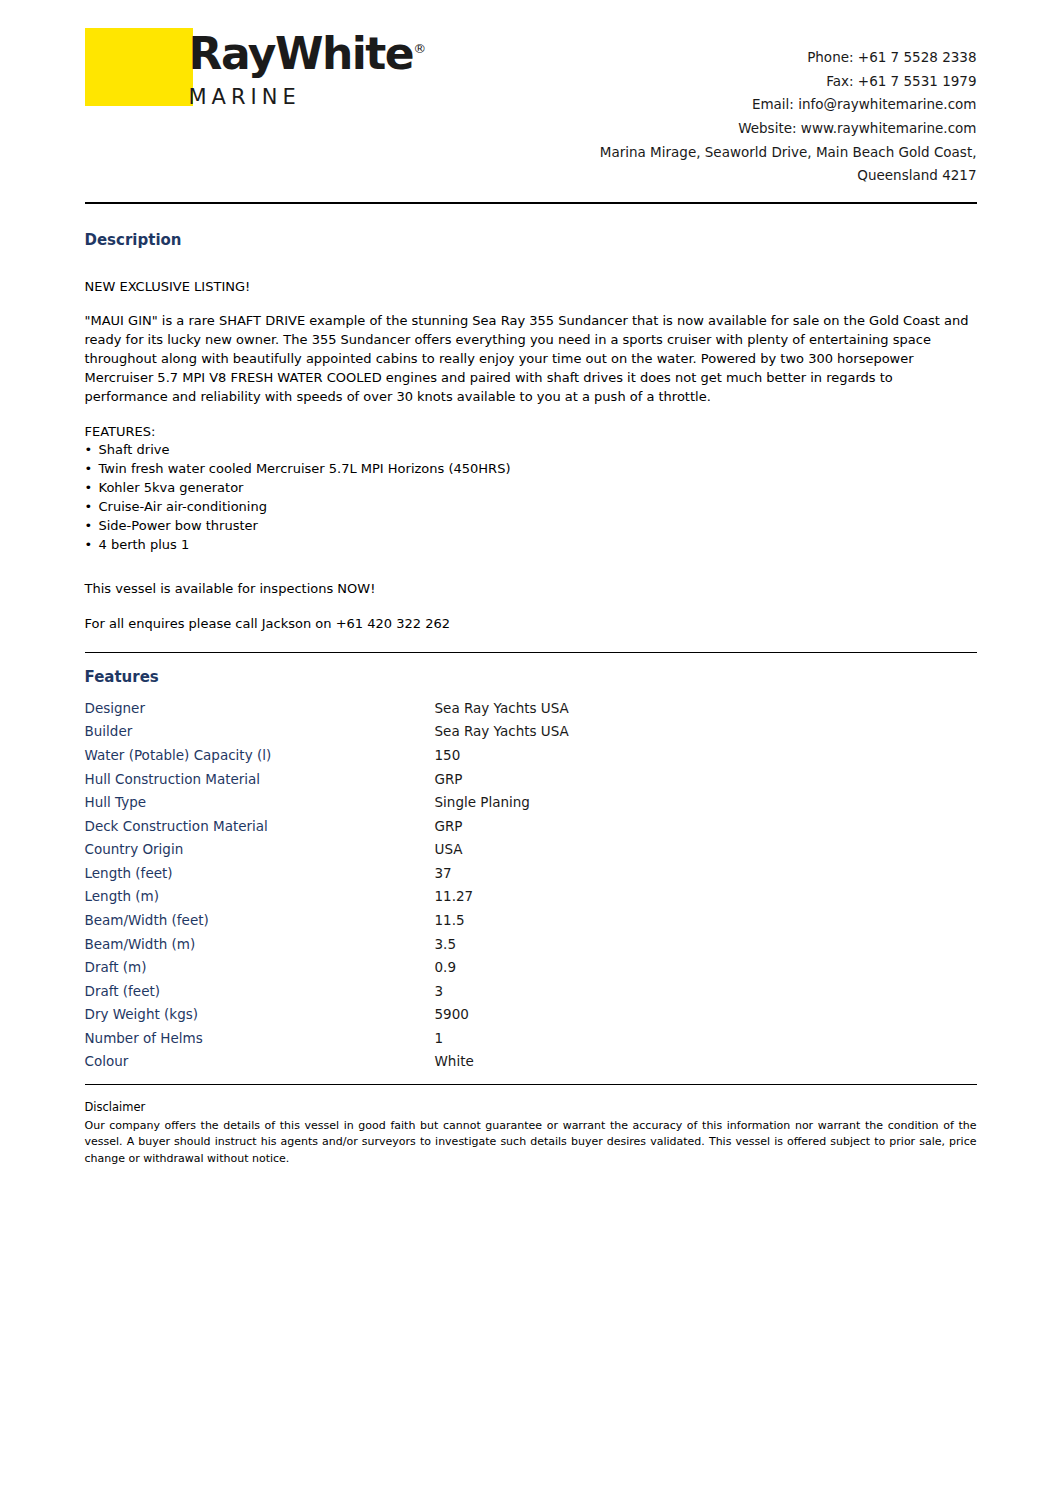RayWhite®
MARINE
Phone: +61 7 5528 2338
Fax: +61 7 5531 1979
Email: info@raywhitemarine.com
Website: www.raywhitemarine.com
Marina Mirage, Seaworld Drive, Main Beach Gold Coast, Queensland 4217
Description
NEW EXCLUSIVE LISTING!
"MAUI GIN" is a rare SHAFT DRIVE example of the stunning Sea Ray 355 Sundancer that is now available for sale on the Gold Coast and ready for its lucky new owner. The 355 Sundancer offers everything you need in a sports cruiser with plenty of entertaining space throughout along with beautifully appointed cabins to really enjoy your time out on the water. Powered by two 300 horsepower Mercruiser 5.7 MPI V8 FRESH WATER COOLED engines and paired with shaft drives it does not get much better in regards to performance and reliability with speeds of over 30 knots available to you at a push of a throttle.
FEATURES:
Shaft drive
Twin fresh water cooled Mercruiser 5.7L MPI Horizons (450HRS)
Kohler 5kva generator
Cruise-Air air-conditioning
Side-Power bow thruster
4 berth plus 1
This vessel is available for inspections NOW!
For all enquires please call Jackson on +61 420 322 262
Features
| Designer | Sea Ray Yachts USA |
| Builder | Sea Ray Yachts USA |
| Water (Potable) Capacity (l) | 150 |
| Hull Construction Material | GRP |
| Hull Type | Single Planing |
| Deck Construction Material | GRP |
| Country Origin | USA |
| Length (feet) | 37 |
| Length (m) | 11.27 |
| Beam/Width (feet) | 11.5 |
| Beam/Width (m) | 3.5 |
| Draft (m) | 0.9 |
| Draft (feet) | 3 |
| Dry Weight (kgs) | 5900 |
| Number of Helms | 1 |
| Colour | White |
Disclaimer
Our company offers the details of this vessel in good faith but cannot guarantee or warrant the accuracy of this information nor warrant the condition of the vessel. A buyer should instruct his agents and/or surveyors to investigate such details buyer desires validated. This vessel is offered subject to prior sale, price change or withdrawal without notice.